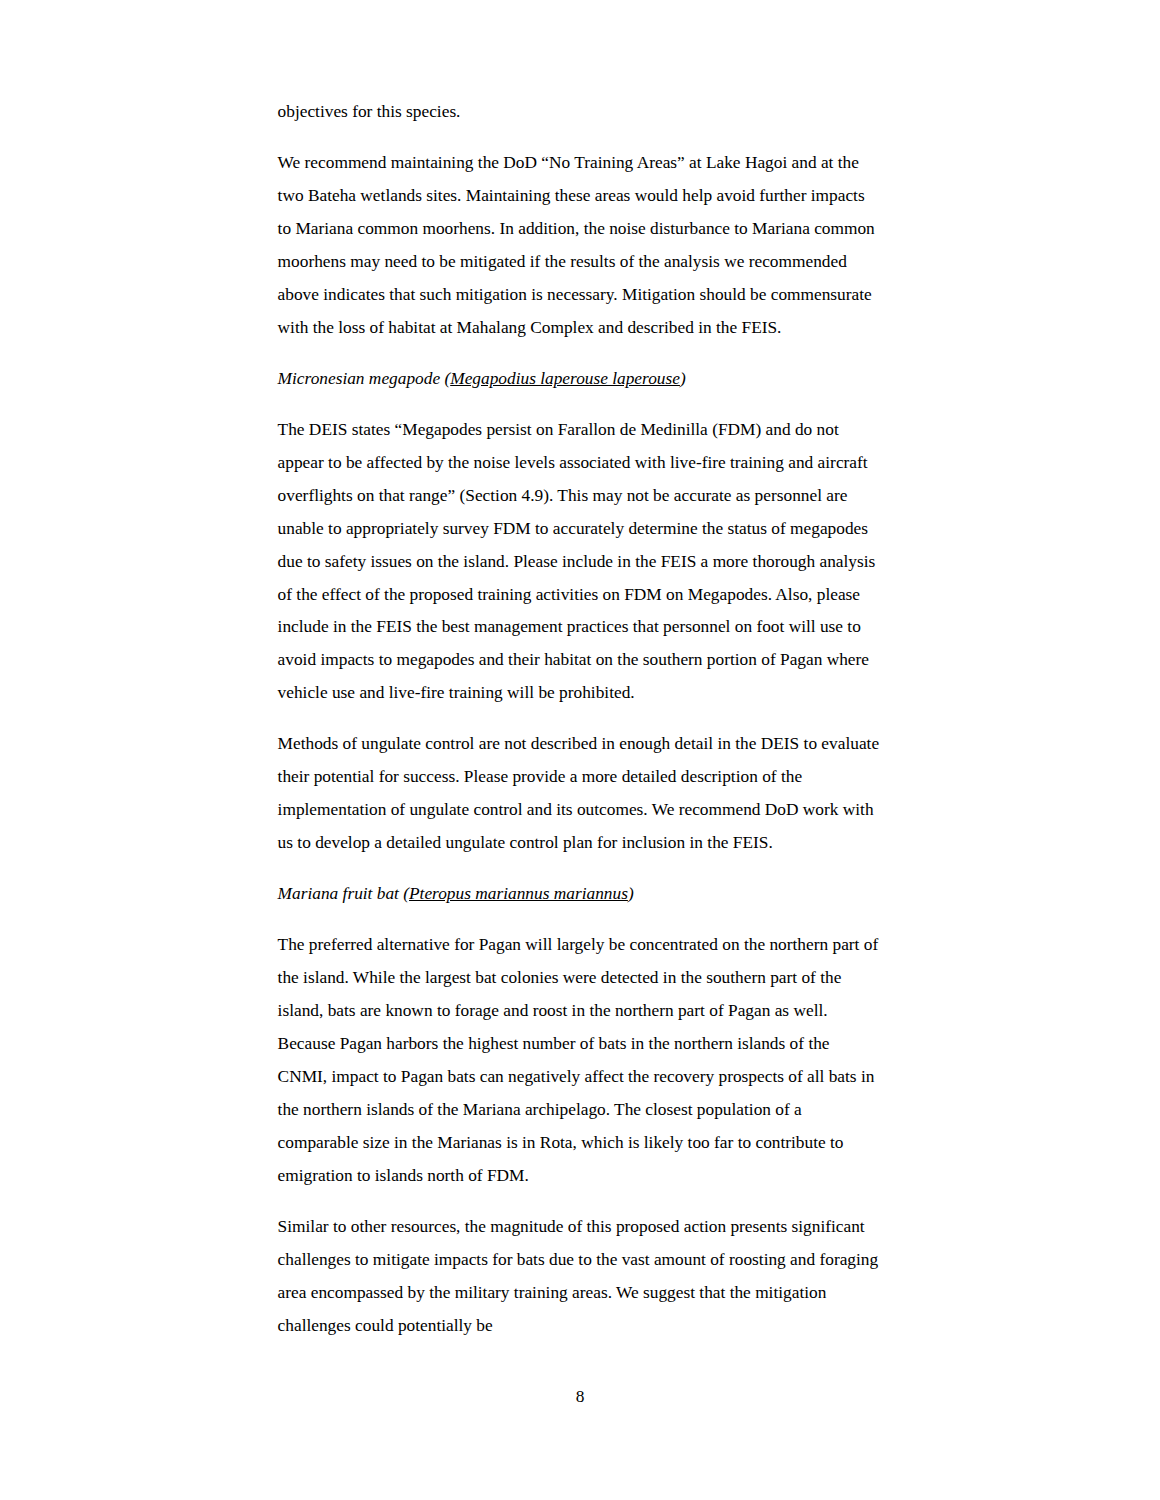objectives for this species.
We recommend maintaining the DoD “No Training Areas” at Lake Hagoi and at the two Bateha wetlands sites. Maintaining these areas would help avoid further impacts to Mariana common moorhens. In addition, the noise disturbance to Mariana common moorhens may need to be mitigated if the results of the analysis we recommended above indicates that such mitigation is necessary. Mitigation should be commensurate with the loss of habitat at Mahalang Complex and described in the FEIS.
Micronesian megapode (Megapodius laperouse laperouse)
The DEIS states “Megapodes persist on Farallon de Medinilla (FDM) and do not appear to be affected by the noise levels associated with live-fire training and aircraft overflights on that range” (Section 4.9). This may not be accurate as personnel are unable to appropriately survey FDM to accurately determine the status of megapodes due to safety issues on the island. Please include in the FEIS a more thorough analysis of the effect of the proposed training activities on FDM on Megapodes. Also, please include in the FEIS the best management practices that personnel on foot will use to avoid impacts to megapodes and their habitat on the southern portion of Pagan where vehicle use and live-fire training will be prohibited.
Methods of ungulate control are not described in enough detail in the DEIS to evaluate their potential for success. Please provide a more detailed description of the implementation of ungulate control and its outcomes. We recommend DoD work with us to develop a detailed ungulate control plan for inclusion in the FEIS.
Mariana fruit bat (Pteropus mariannus mariannus)
The preferred alternative for Pagan will largely be concentrated on the northern part of the island. While the largest bat colonies were detected in the southern part of the island, bats are known to forage and roost in the northern part of Pagan as well. Because Pagan harbors the highest number of bats in the northern islands of the CNMI, impact to Pagan bats can negatively affect the recovery prospects of all bats in the northern islands of the Mariana archipelago. The closest population of a comparable size in the Marianas is in Rota, which is likely too far to contribute to emigration to islands north of FDM.
Similar to other resources, the magnitude of this proposed action presents significant challenges to mitigate impacts for bats due to the vast amount of roosting and foraging area encompassed by the military training areas. We suggest that the mitigation challenges could potentially be
8